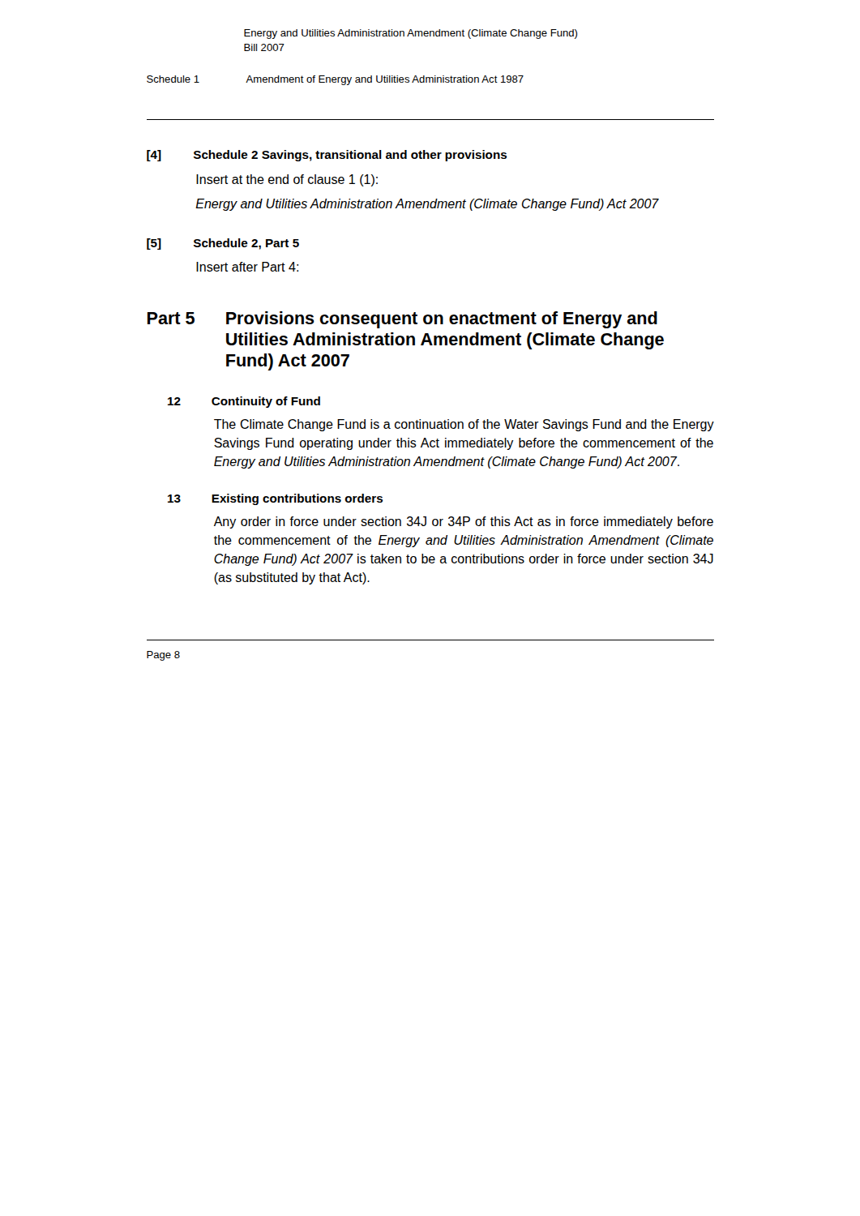Energy and Utilities Administration Amendment (Climate Change Fund)
Bill 2007
Schedule 1 Amendment of Energy and Utilities Administration Act 1987
[4] Schedule 2 Savings, transitional and other provisions
Insert at the end of clause 1 (1):
Energy and Utilities Administration Amendment (Climate Change Fund) Act 2007
[5] Schedule 2, Part 5
Insert after Part 4:
Part 5 Provisions consequent on enactment of Energy and Utilities Administration Amendment (Climate Change Fund) Act 2007
12 Continuity of Fund
The Climate Change Fund is a continuation of the Water Savings Fund and the Energy Savings Fund operating under this Act immediately before the commencement of the Energy and Utilities Administration Amendment (Climate Change Fund) Act 2007.
13 Existing contributions orders
Any order in force under section 34J or 34P of this Act as in force immediately before the commencement of the Energy and Utilities Administration Amendment (Climate Change Fund) Act 2007 is taken to be a contributions order in force under section 34J (as substituted by that Act).
Page 8